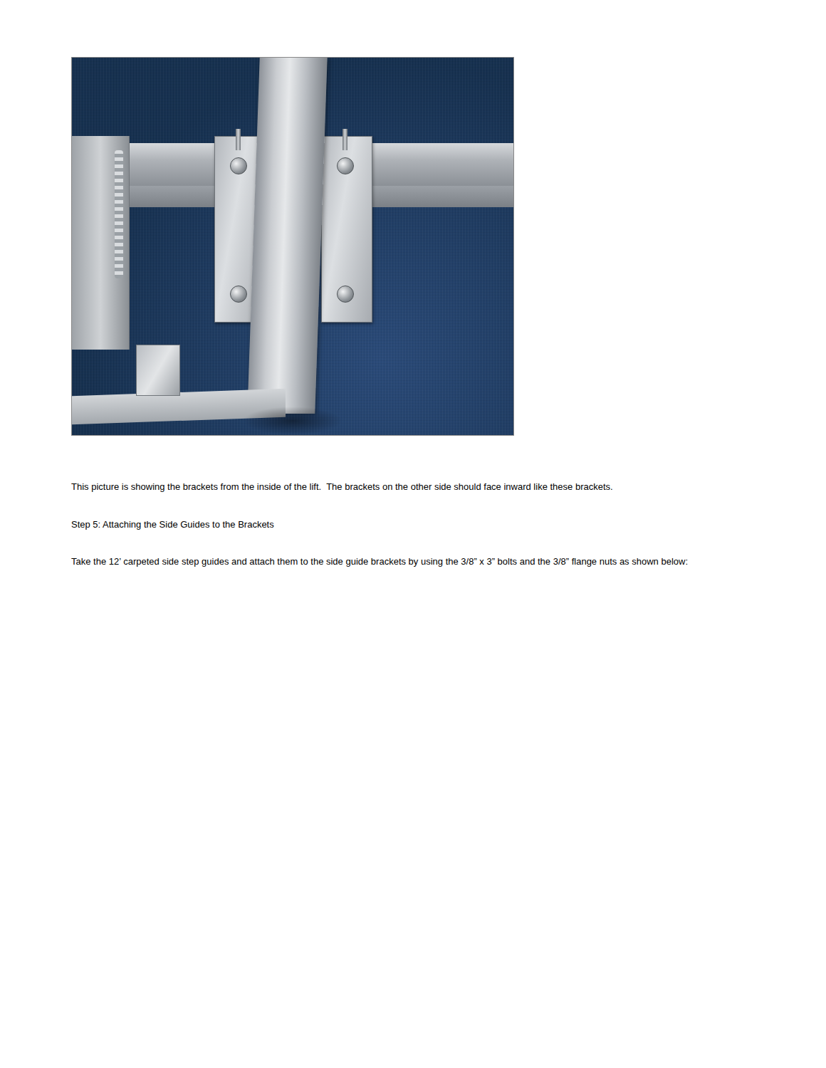This picture is showing the brackets from the inside of the lift. The brackets on the other side should face inward like these brackets.
Step 5: Attaching the Side Guides to the Brackets
Take the 12’ carpeted side step guides and attach them to the side guide brackets by using the 3/8” x 3” bolts and the 3/8” flange nuts as shown below: